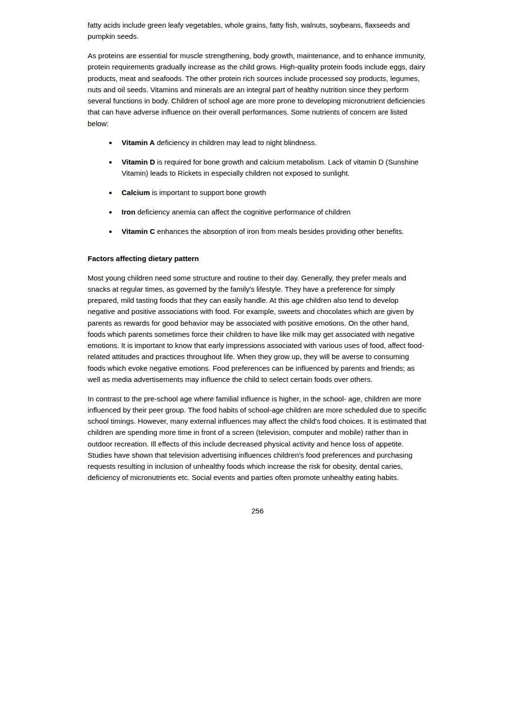fatty acids include green leafy vegetables, whole grains, fatty fish, walnuts, soybeans, flaxseeds and pumpkin seeds.
As proteins are essential for muscle strengthening, body growth, maintenance, and to enhance immunity, protein requirements gradually increase as the child grows. High-quality protein foods include eggs, dairy products, meat and seafoods. The other protein rich sources include processed soy products, legumes, nuts and oil seeds. Vitamins and minerals are an integral part of healthy nutrition since they perform several functions in body. Children of school age are more prone to developing micronutrient deficiencies that can have adverse influence on their overall performances. Some nutrients of concern are listed below:
Vitamin A deficiency in children may lead to night blindness.
Vitamin D is required for bone growth and calcium metabolism. Lack of vitamin D (Sunshine Vitamin) leads to Rickets in especially children not exposed to sunlight.
Calcium is important to support bone growth
Iron deficiency anemia can affect the cognitive performance of children
Vitamin C enhances the absorption of iron from meals besides providing other benefits.
Factors affecting dietary pattern
Most young children need some structure and routine to their day. Generally, they prefer meals and snacks at regular times, as governed by the family's lifestyle. They have a preference for simply prepared, mild tasting foods that they can easily handle. At this age children also tend to develop negative and positive associations with food. For example, sweets and chocolates which are given by parents as rewards for good behavior may be associated with positive emotions. On the other hand, foods which parents sometimes force their children to have like milk may get associated with negative emotions. It is important to know that early impressions associated with various uses of food, affect food-related attitudes and practices throughout life. When they grow up, they will be averse to consuming foods which evoke negative emotions. Food preferences can be influenced by parents and friends; as well as media advertisements may influence the child to select certain foods over others.
In contrast to the pre-school age where familial influence is higher, in the school- age, children are more influenced by their peer group. The food habits of school-age children are more scheduled due to specific school timings. However, many external influences may affect the child's food choices. It is estimated that children are spending more time in front of a screen (television, computer and mobile) rather than in outdoor recreation. Ill effects of this include decreased physical activity and hence loss of appetite. Studies have shown that television advertising influences children's food preferences and purchasing requests resulting in inclusion of unhealthy foods which increase the risk for obesity, dental caries, deficiency of micronutrients etc. Social events and parties often promote unhealthy eating habits.
256